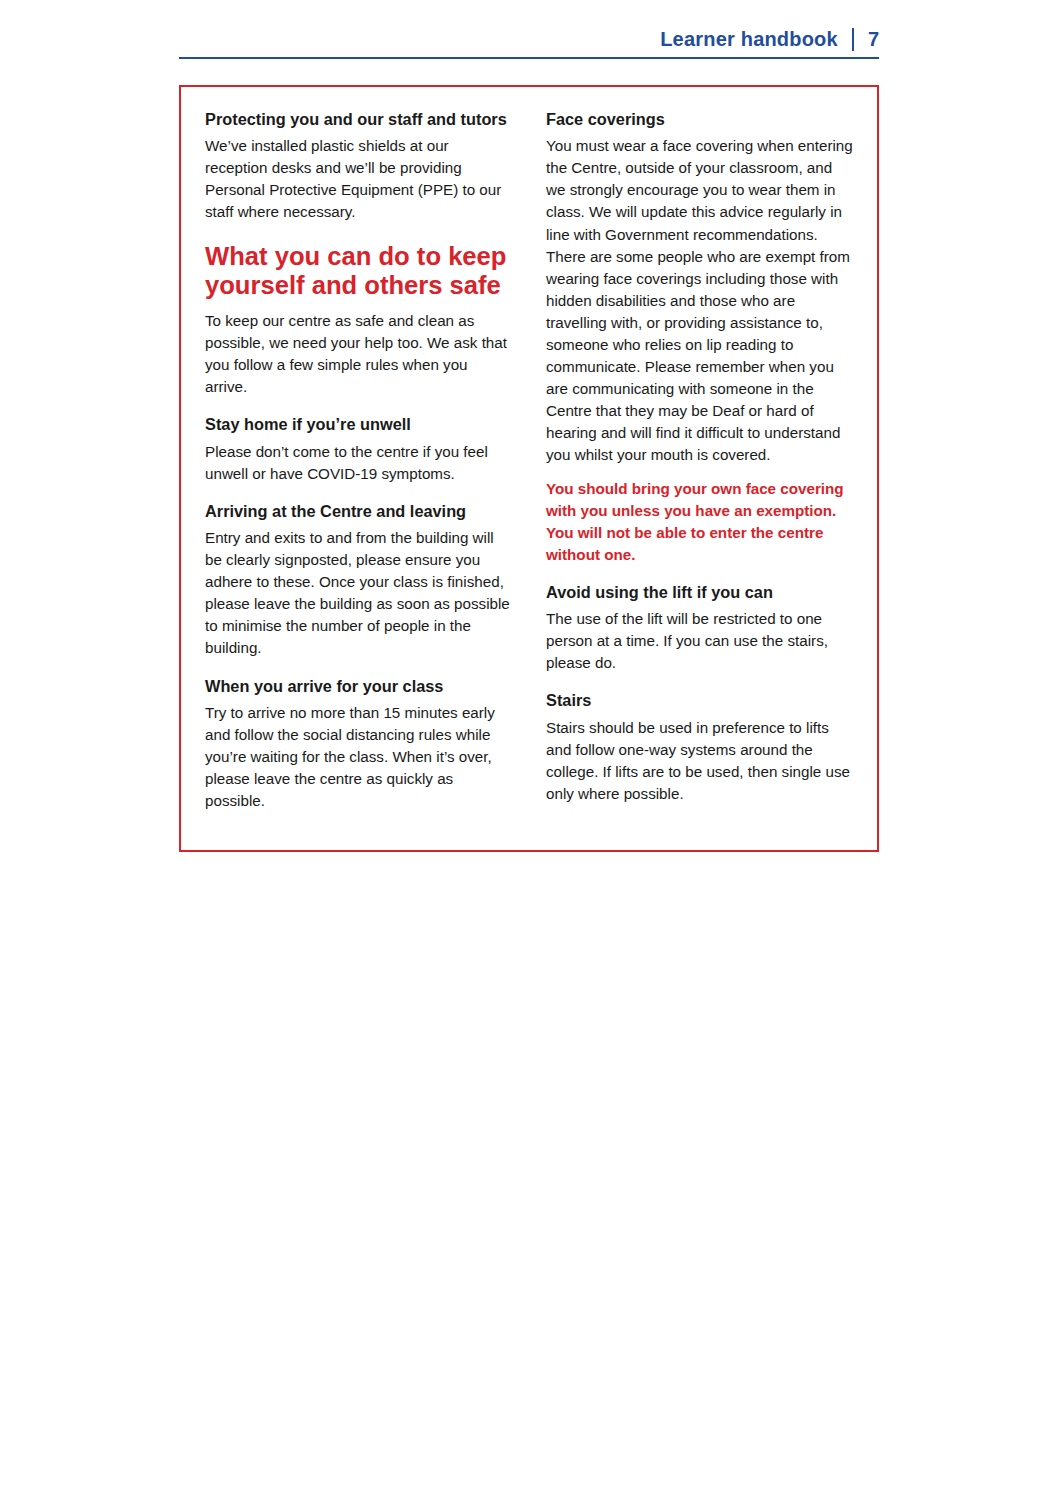Learner handbook 7
Protecting you and our staff and tutors
We’ve installed plastic shields at our reception desks and we’ll be providing Personal Protective Equipment (PPE) to our staff where necessary.
What you can do to keep yourself and others safe
To keep our centre as safe and clean as possible, we need your help too. We ask that you follow a few simple rules when you arrive.
Stay home if you’re unwell
Please don’t come to the centre if you feel unwell or have COVID-19 symptoms.
Arriving at the Centre and leaving
Entry and exits to and from the building will be clearly signposted, please ensure you adhere to these. Once your class is finished, please leave the building as soon as possible to minimise the number of people in the building.
When you arrive for your class
Try to arrive no more than 15 minutes early and follow the social distancing rules while you’re waiting for the class. When it’s over, please leave the centre as quickly as possible.
Face coverings
You must wear a face covering when entering the Centre, outside of your classroom, and we strongly encourage you to wear them in class. We will update this advice regularly in line with Government recommendations. There are some people who are exempt from wearing face coverings including those with hidden disabilities and those who are travelling with, or providing assistance to, someone who relies on lip reading to communicate. Please remember when you are communicating with someone in the Centre that they may be Deaf or hard of hearing and will find it difficult to understand you whilst your mouth is covered.
You should bring your own face covering with you unless you have an exemption. You will not be able to enter the centre without one.
Avoid using the lift if you can
The use of the lift will be restricted to one person at a time. If you can use the stairs, please do.
Stairs
Stairs should be used in preference to lifts and follow one-way systems around the college. If lifts are to be used, then single use only where possible.